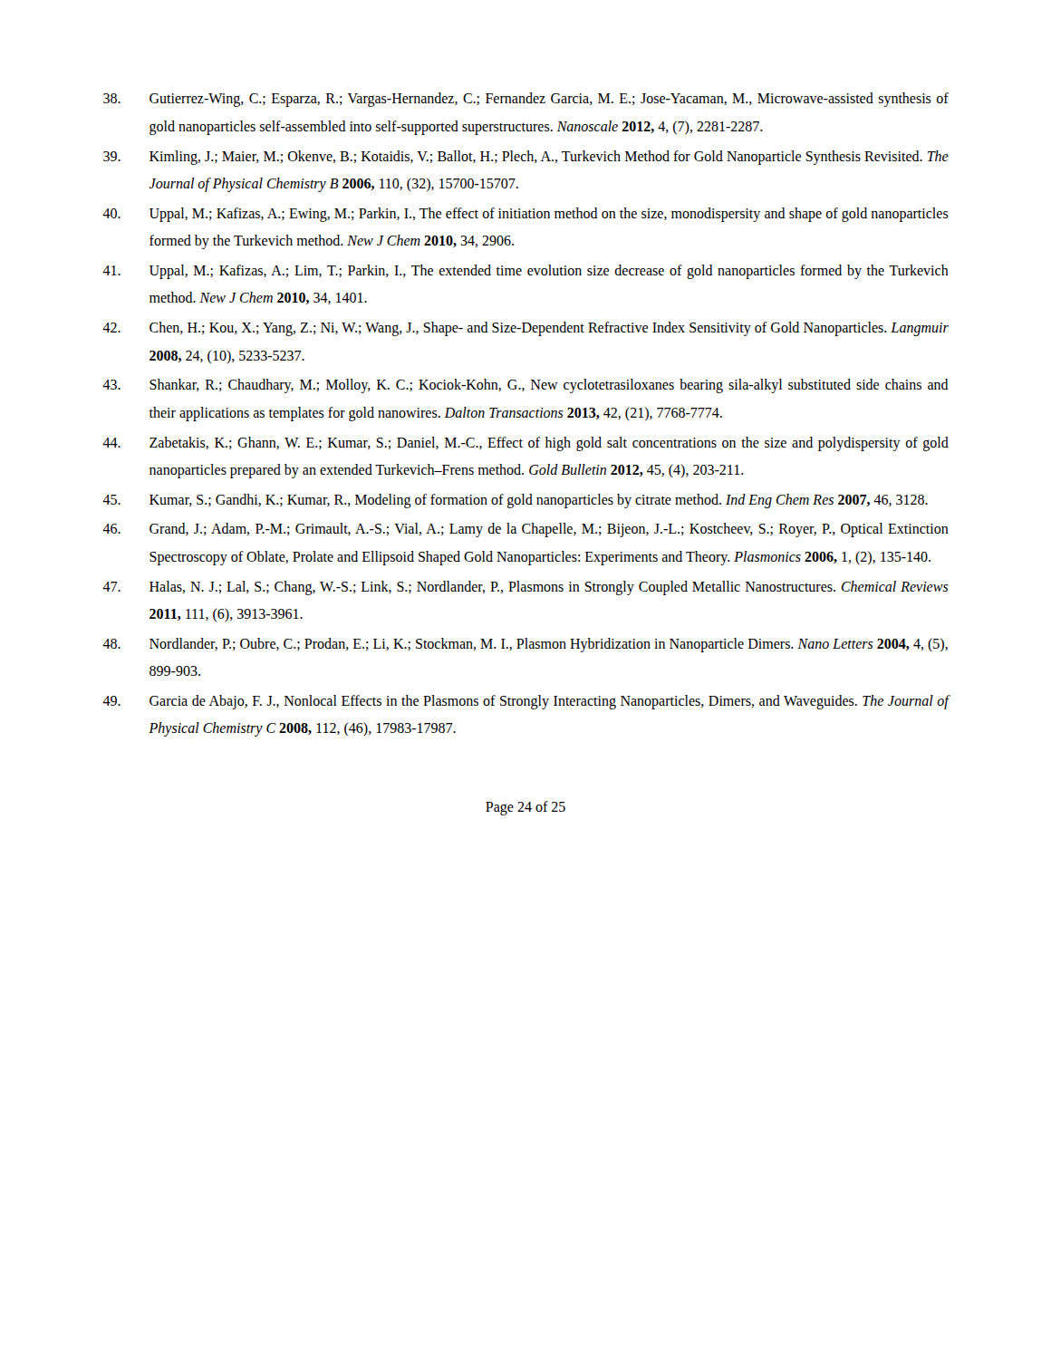38. Gutierrez-Wing, C.; Esparza, R.; Vargas-Hernandez, C.; Fernandez Garcia, M. E.; Jose-Yacaman, M., Microwave-assisted synthesis of gold nanoparticles self-assembled into self-supported superstructures. Nanoscale 2012, 4, (7), 2281-2287.
39. Kimling, J.; Maier, M.; Okenve, B.; Kotaidis, V.; Ballot, H.; Plech, A., Turkevich Method for Gold Nanoparticle Synthesis Revisited. The Journal of Physical Chemistry B 2006, 110, (32), 15700-15707.
40. Uppal, M.; Kafizas, A.; Ewing, M.; Parkin, I., The effect of initiation method on the size, monodispersity and shape of gold nanoparticles formed by the Turkevich method. New J Chem 2010, 34, 2906.
41. Uppal, M.; Kafizas, A.; Lim, T.; Parkin, I., The extended time evolution size decrease of gold nanoparticles formed by the Turkevich method. New J Chem 2010, 34, 1401.
42. Chen, H.; Kou, X.; Yang, Z.; Ni, W.; Wang, J., Shape- and Size-Dependent Refractive Index Sensitivity of Gold Nanoparticles. Langmuir 2008, 24, (10), 5233-5237.
43. Shankar, R.; Chaudhary, M.; Molloy, K. C.; Kociok-Kohn, G., New cyclotetrasiloxanes bearing sila-alkyl substituted side chains and their applications as templates for gold nanowires. Dalton Transactions 2013, 42, (21), 7768-7774.
44. Zabetakis, K.; Ghann, W. E.; Kumar, S.; Daniel, M.-C., Effect of high gold salt concentrations on the size and polydispersity of gold nanoparticles prepared by an extended Turkevich–Frens method. Gold Bulletin 2012, 45, (4), 203-211.
45. Kumar, S.; Gandhi, K.; Kumar, R., Modeling of formation of gold nanoparticles by citrate method. Ind Eng Chem Res 2007, 46, 3128.
46. Grand, J.; Adam, P.-M.; Grimault, A.-S.; Vial, A.; Lamy de la Chapelle, M.; Bijeon, J.-L.; Kostcheev, S.; Royer, P., Optical Extinction Spectroscopy of Oblate, Prolate and Ellipsoid Shaped Gold Nanoparticles: Experiments and Theory. Plasmonics 2006, 1, (2), 135-140.
47. Halas, N. J.; Lal, S.; Chang, W.-S.; Link, S.; Nordlander, P., Plasmons in Strongly Coupled Metallic Nanostructures. Chemical Reviews 2011, 111, (6), 3913-3961.
48. Nordlander, P.; Oubre, C.; Prodan, E.; Li, K.; Stockman, M. I., Plasmon Hybridization in Nanoparticle Dimers. Nano Letters 2004, 4, (5), 899-903.
49. Garcia de Abajo, F. J., Nonlocal Effects in the Plasmons of Strongly Interacting Nanoparticles, Dimers, and Waveguides. The Journal of Physical Chemistry C 2008, 112, (46), 17983-17987.
Page 24 of 25